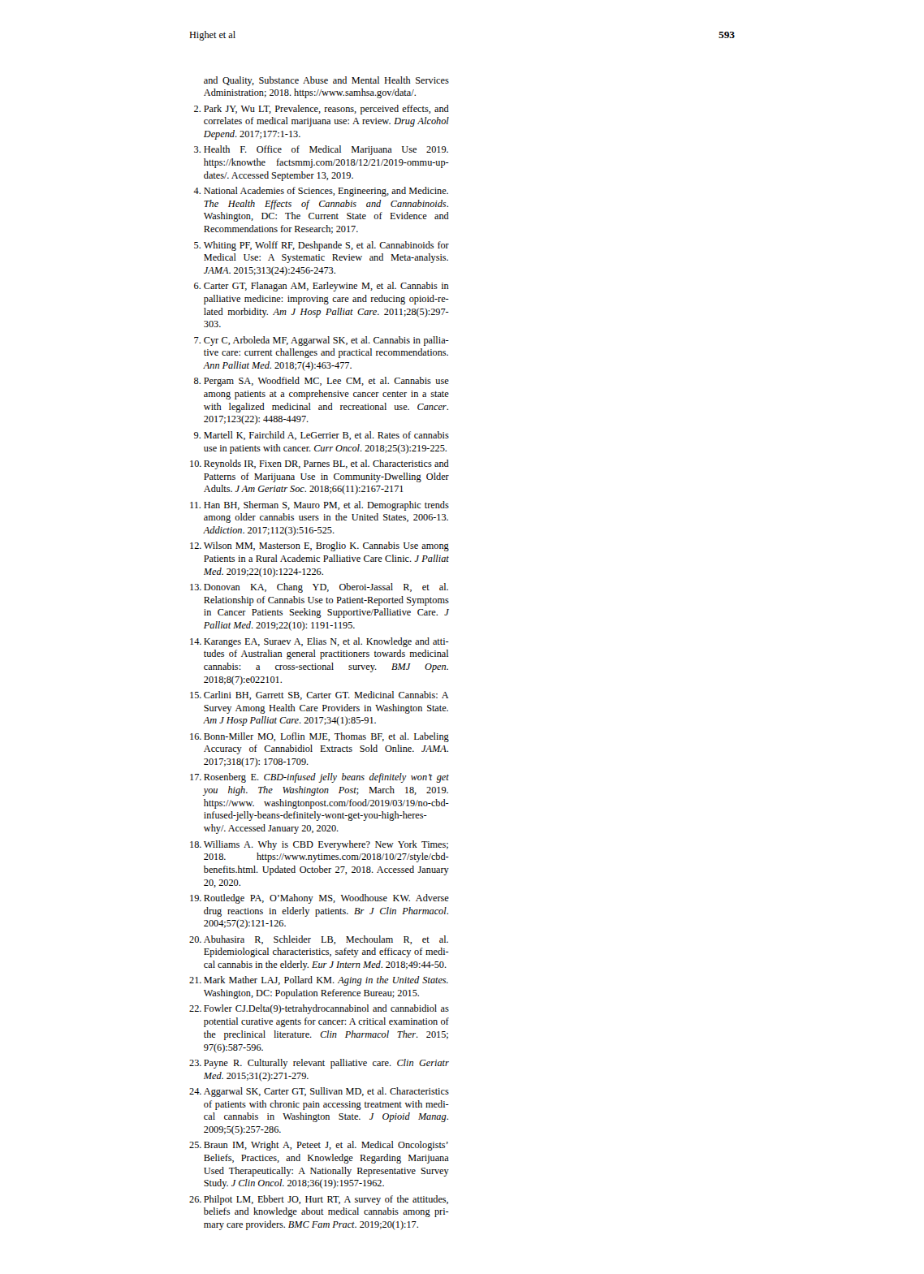Highet et al 593
and Quality, Substance Abuse and Mental Health Services Administration; 2018. https://www.samhsa.gov/data/.
2. Park JY, Wu LT, Prevalence, reasons, perceived effects, and correlates of medical marijuana use: A review. Drug Alcohol Depend. 2017;177:1-13.
3. Health F. Office of Medical Marijuana Use 2019. https://knowthe factsmmj.com/2018/12/21/2019-ommu-updates/. Accessed September 13, 2019.
4. National Academies of Sciences, Engineering, and Medicine. The Health Effects of Cannabis and Cannabinoids. Washington, DC: The Current State of Evidence and Recommendations for Research; 2017.
5. Whiting PF, Wolff RF, Deshpande S, et al. Cannabinoids for Medical Use: A Systematic Review and Meta-analysis. JAMA. 2015;313(24):2456-2473.
6. Carter GT, Flanagan AM, Earleywine M, et al. Cannabis in palliative medicine: improving care and reducing opioid-related morbidity. Am J Hosp Palliat Care. 2011;28(5):297-303.
7. Cyr C, Arboleda MF, Aggarwal SK, et al. Cannabis in palliative care: current challenges and practical recommendations. Ann Palliat Med. 2018;7(4):463-477.
8. Pergam SA, Woodfield MC, Lee CM, et al. Cannabis use among patients at a comprehensive cancer center in a state with legalized medicinal and recreational use. Cancer. 2017;123(22): 4488-4497.
9. Martell K, Fairchild A, LeGerrier B, et al. Rates of cannabis use in patients with cancer. Curr Oncol. 2018;25(3):219-225.
10. Reynolds IR, Fixen DR, Parnes BL, et al. Characteristics and Patterns of Marijuana Use in Community-Dwelling Older Adults. J Am Geriatr Soc. 2018;66(11):2167-2171
11. Han BH, Sherman S, Mauro PM, et al. Demographic trends among older cannabis users in the United States, 2006-13. Addiction. 2017;112(3):516-525.
12. Wilson MM, Masterson E, Broglio K. Cannabis Use among Patients in a Rural Academic Palliative Care Clinic. J Palliat Med. 2019;22(10):1224-1226.
13. Donovan KA, Chang YD, Oberoi-Jassal R, et al. Relationship of Cannabis Use to Patient-Reported Symptoms in Cancer Patients Seeking Supportive/Palliative Care. J Palliat Med. 2019;22(10): 1191-1195.
14. Karanges EA, Suraev A, Elias N, et al. Knowledge and attitudes of Australian general practitioners towards medicinal cannabis: a cross-sectional survey. BMJ Open. 2018;8(7):e022101.
15. Carlini BH, Garrett SB, Carter GT. Medicinal Cannabis: A Survey Among Health Care Providers in Washington State. Am J Hosp Palliat Care. 2017;34(1):85-91.
16. Bonn-Miller MO, Loflin MJE, Thomas BF, et al. Labeling Accuracy of Cannabidiol Extracts Sold Online. JAMA. 2017;318(17): 1708-1709.
17. Rosenberg E. CBD-infused jelly beans definitely won’t get you high. The Washington Post; March 18, 2019. https://www. washingtonpost.com/food/2019/03/19/no-cbd-infused-jelly-beans-definitely-wont-get-you-high-heres-why/. Accessed January 20, 2020.
18. Williams A. Why is CBD Everywhere? New York Times; 2018. https://www.nytimes.com/2018/10/27/style/cbd-benefits.html. Updated October 27, 2018. Accessed January 20, 2020.
19. Routledge PA, O’Mahony MS, Woodhouse KW. Adverse drug reactions in elderly patients. Br J Clin Pharmacol. 2004;57(2):121-126.
20. Abuhasira R, Schleider LB, Mechoulam R, et al. Epidemiological characteristics, safety and efficacy of medical cannabis in the elderly. Eur J Intern Med. 2018;49:44-50.
21. Mark Mather LAJ, Pollard KM. Aging in the United States. Washington, DC: Population Reference Bureau; 2015.
22. Fowler CJ.Delta(9)-tetrahydrocannabinol and cannabidiol as potential curative agents for cancer: A critical examination of the preclinical literature. Clin Pharmacol Ther. 2015; 97(6):587-596.
23. Payne R. Culturally relevant palliative care. Clin Geriatr Med. 2015;31(2):271-279.
24. Aggarwal SK, Carter GT, Sullivan MD, et al. Characteristics of patients with chronic pain accessing treatment with medical cannabis in Washington State. J Opioid Manag. 2009;5(5):257-286.
25. Braun IM, Wright A, Peteet J, et al. Medical Oncologists’ Beliefs, Practices, and Knowledge Regarding Marijuana Used Therapeutically: A Nationally Representative Survey Study. J Clin Oncol. 2018;36(19):1957-1962.
26. Philpot LM, Ebbert JO, Hurt RT, A survey of the attitudes, beliefs and knowledge about medical cannabis among primary care providers. BMC Fam Pract. 2019;20(1):17.